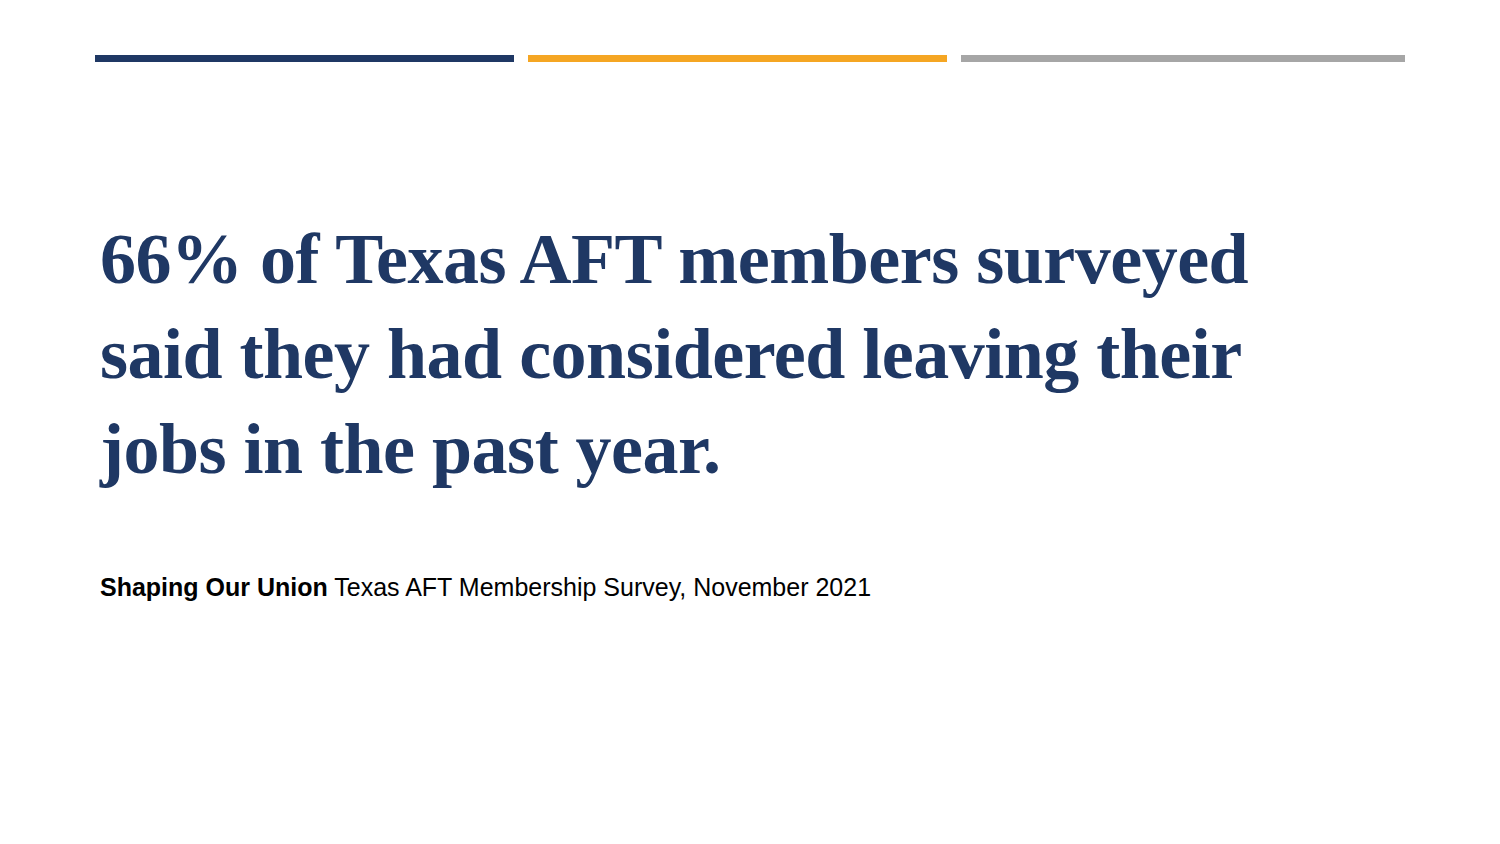66% of Texas AFT members surveyed said they had considered leaving their jobs in the past year.
Shaping Our Union Texas AFT Membership Survey, November 2021